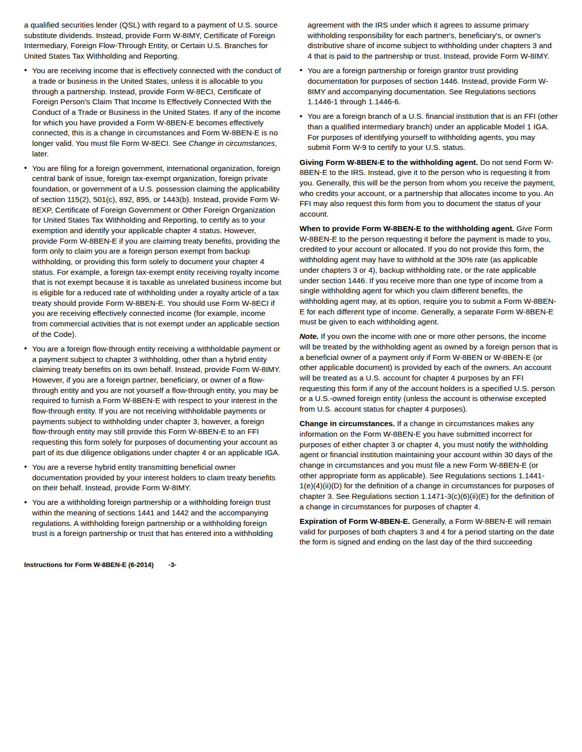a qualified securities lender (QSL) with regard to a payment of U.S. source substitute dividends. Instead, provide Form W-8IMY, Certificate of Foreign Intermediary, Foreign Flow-Through Entity, or Certain U.S. Branches for United States Tax Withholding and Reporting.
You are receiving income that is effectively connected with the conduct of a trade or business in the United States, unless it is allocable to you through a partnership. Instead, provide Form W-8ECI, Certificate of Foreign Person's Claim That Income Is Effectively Connected With the Conduct of a Trade or Business in the United States. If any of the income for which you have provided a Form W-8BEN-E becomes effectively connected, this is a change in circumstances and Form W-8BEN-E is no longer valid. You must file Form W-8ECI. See Change in circumstances, later.
You are filing for a foreign government, international organization, foreign central bank of issue, foreign tax-exempt organization, foreign private foundation, or government of a U.S. possession claiming the applicability of section 115(2), 501(c), 892, 895, or 1443(b). Instead, provide Form W-8EXP, Certificate of Foreign Government or Other Foreign Organization for United States Tax Withholding and Reporting, to certify as to your exemption and identify your applicable chapter 4 status. However, provide Form W-8BEN-E if you are claiming treaty benefits, providing the form only to claim you are a foreign person exempt from backup withholding, or providing this form solely to document your chapter 4 status. For example, a foreign tax-exempt entity receiving royalty income that is not exempt because it is taxable as unrelated business income but is eligible for a reduced rate of withholding under a royalty article of a tax treaty should provide Form W-8BEN-E. You should use Form W-8ECI if you are receiving effectively connected income (for example, income from commercial activities that is not exempt under an applicable section of the Code).
You are a foreign flow-through entity receiving a withholdable payment or a payment subject to chapter 3 withholding, other than a hybrid entity claiming treaty benefits on its own behalf. Instead, provide Form W-8IMY. However, if you are a foreign partner, beneficiary, or owner of a flow-through entity and you are not yourself a flow-through entity, you may be required to furnish a Form W-8BEN-E with respect to your interest in the flow-through entity. If you are not receiving withholdable payments or payments subject to withholding under chapter 3, however, a foreign flow-through entity may still provide this Form W-8BEN-E to an FFI requesting this form solely for purposes of documenting your account as part of its due diligence obligations under chapter 4 or an applicable IGA.
You are a reverse hybrid entity transmitting beneficial owner documentation provided by your interest holders to claim treaty benefits on their behalf. Instead, provide Form W-8IMY.
You are a withholding foreign partnership or a withholding foreign trust within the meaning of sections 1441 and 1442 and the accompanying regulations. A withholding foreign partnership or a withholding foreign trust is a foreign partnership or trust that has entered into a withholding agreement with the IRS under which it agrees to assume primary withholding responsibility for each partner's, beneficiary's, or owner's distributive share of income subject to withholding under chapters 3 and 4 that is paid to the partnership or trust. Instead, provide Form W-8IMY.
You are a foreign partnership or foreign grantor trust providing documentation for purposes of section 1446. Instead, provide Form W-8IMY and accompanying documentation. See Regulations sections 1.1446-1 through 1.1446-6.
You are a foreign branch of a U.S. financial institution that is an FFI (other than a qualified intermediary branch) under an applicable Model 1 IGA. For purposes of identifying yourself to withholding agents, you may submit Form W-9 to certify to your U.S. status.
Giving Form W-8BEN-E to the withholding agent. Do not send Form W-8BEN-E to the IRS. Instead, give it to the person who is requesting it from you. Generally, this will be the person from whom you receive the payment, who credits your account, or a partnership that allocates income to you. An FFI may also request this form from you to document the status of your account.
When to provide Form W-8BEN-E to the withholding agent. Give Form W-8BEN-E to the person requesting it before the payment is made to you, credited to your account or allocated. If you do not provide this form, the withholding agent may have to withhold at the 30% rate (as applicable under chapters 3 or 4), backup withholding rate, or the rate applicable under section 1446. If you receive more than one type of income from a single withholding agent for which you claim different benefits, the withholding agent may, at its option, require you to submit a Form W-8BEN-E for each different type of income. Generally, a separate Form W-8BEN-E must be given to each withholding agent.
Note. If you own the income with one or more other persons, the income will be treated by the withholding agent as owned by a foreign person that is a beneficial owner of a payment only if Form W-8BEN or W-8BEN-E (or other applicable document) is provided by each of the owners. An account will be treated as a U.S. account for chapter 4 purposes by an FFI requesting this form if any of the account holders is a specified U.S. person or a U.S.-owned foreign entity (unless the account is otherwise excepted from U.S. account status for chapter 4 purposes).
Change in circumstances. If a change in circumstances makes any information on the Form W-8BEN-E you have submitted incorrect for purposes of either chapter 3 or chapter 4, you must notify the withholding agent or financial institution maintaining your account within 30 days of the change in circumstances and you must file a new Form W-8BEN-E (or other appropriate form as applicable). See Regulations sections 1.1441-1(e)(4)(ii)(D) for the definition of a change in circumstances for purposes of chapter 3. See Regulations section 1.1471-3(c)(6)(ii)(E) for the definition of a change in circumstances for purposes of chapter 4.
Expiration of Form W-8BEN-E. Generally, a Form W-8BEN-E will remain valid for purposes of both chapters 3 and 4 for a period starting on the date the form is signed and ending on the last day of the third succeeding
Instructions for Form W-8BEN-E (6-2014)-3-